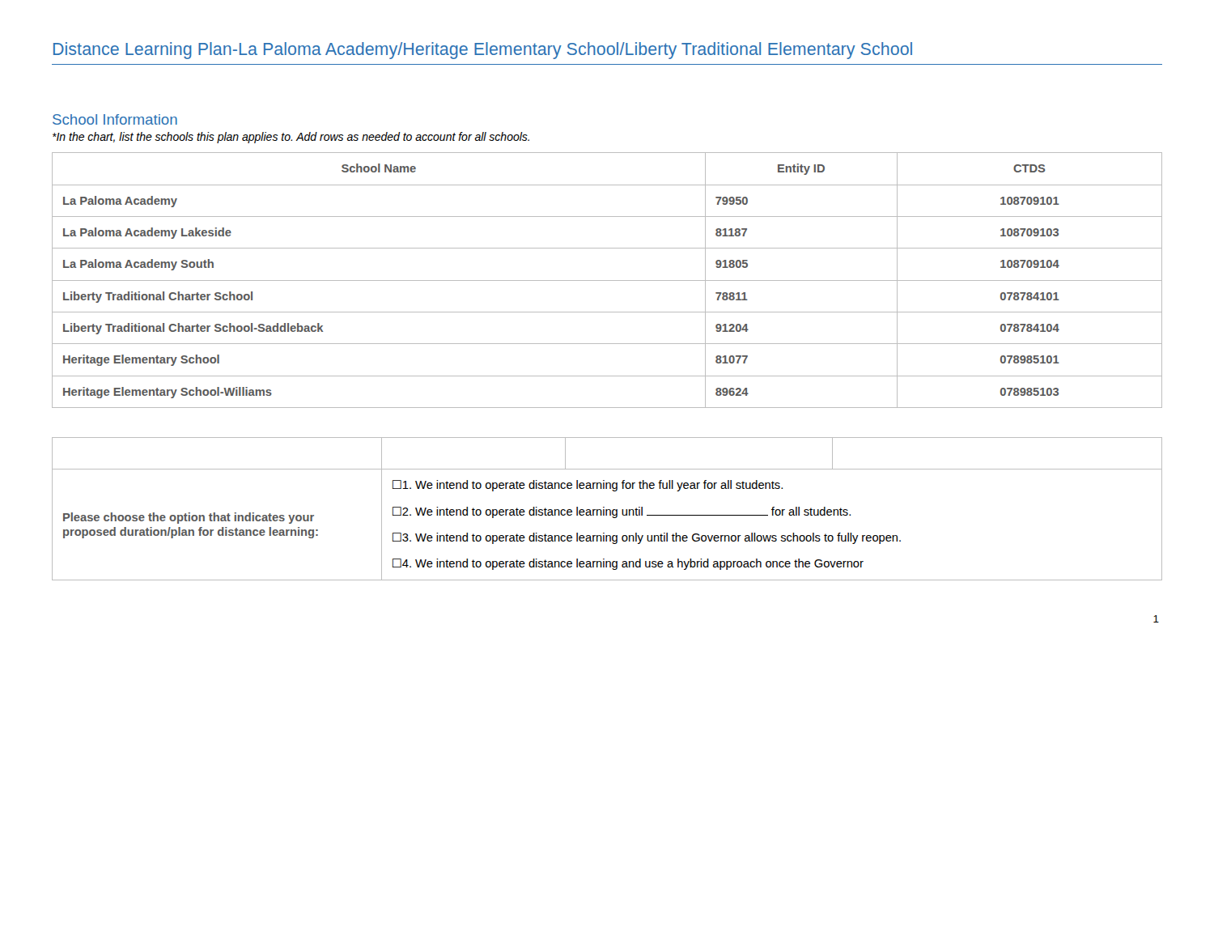Distance Learning Plan-La Paloma Academy/Heritage Elementary School/Liberty Traditional Elementary School
School Information
*In the chart, list the schools this plan applies to. Add rows as needed to account for all schools.
| School Name | Entity ID | CTDS |
| --- | --- | --- |
| La Paloma Academy | 79950 | 108709101 |
| La Paloma Academy Lakeside | 81187 | 108709103 |
| La Paloma Academy South | 91805 | 108709104 |
| Liberty Traditional Charter School | 78811 | 078784101 |
| Liberty Traditional Charter School-Saddleback | 91204 | 078784104 |
| Heritage Elementary School | 81077 | 078985101 |
| Heritage Elementary School-Williams | 89624 | 078985103 |
| Please choose the option that indicates your proposed duration/plan for distance learning: | ☐ 1. We intend to operate distance learning for the full year for all students. ☐ 2. We intend to operate distance learning until for all students. ☐ 3. We intend to operate distance learning only until the Governor allows schools to fully reopen. ☐ 4. We intend to operate distance learning and use a hybrid approach once the Governor |
1